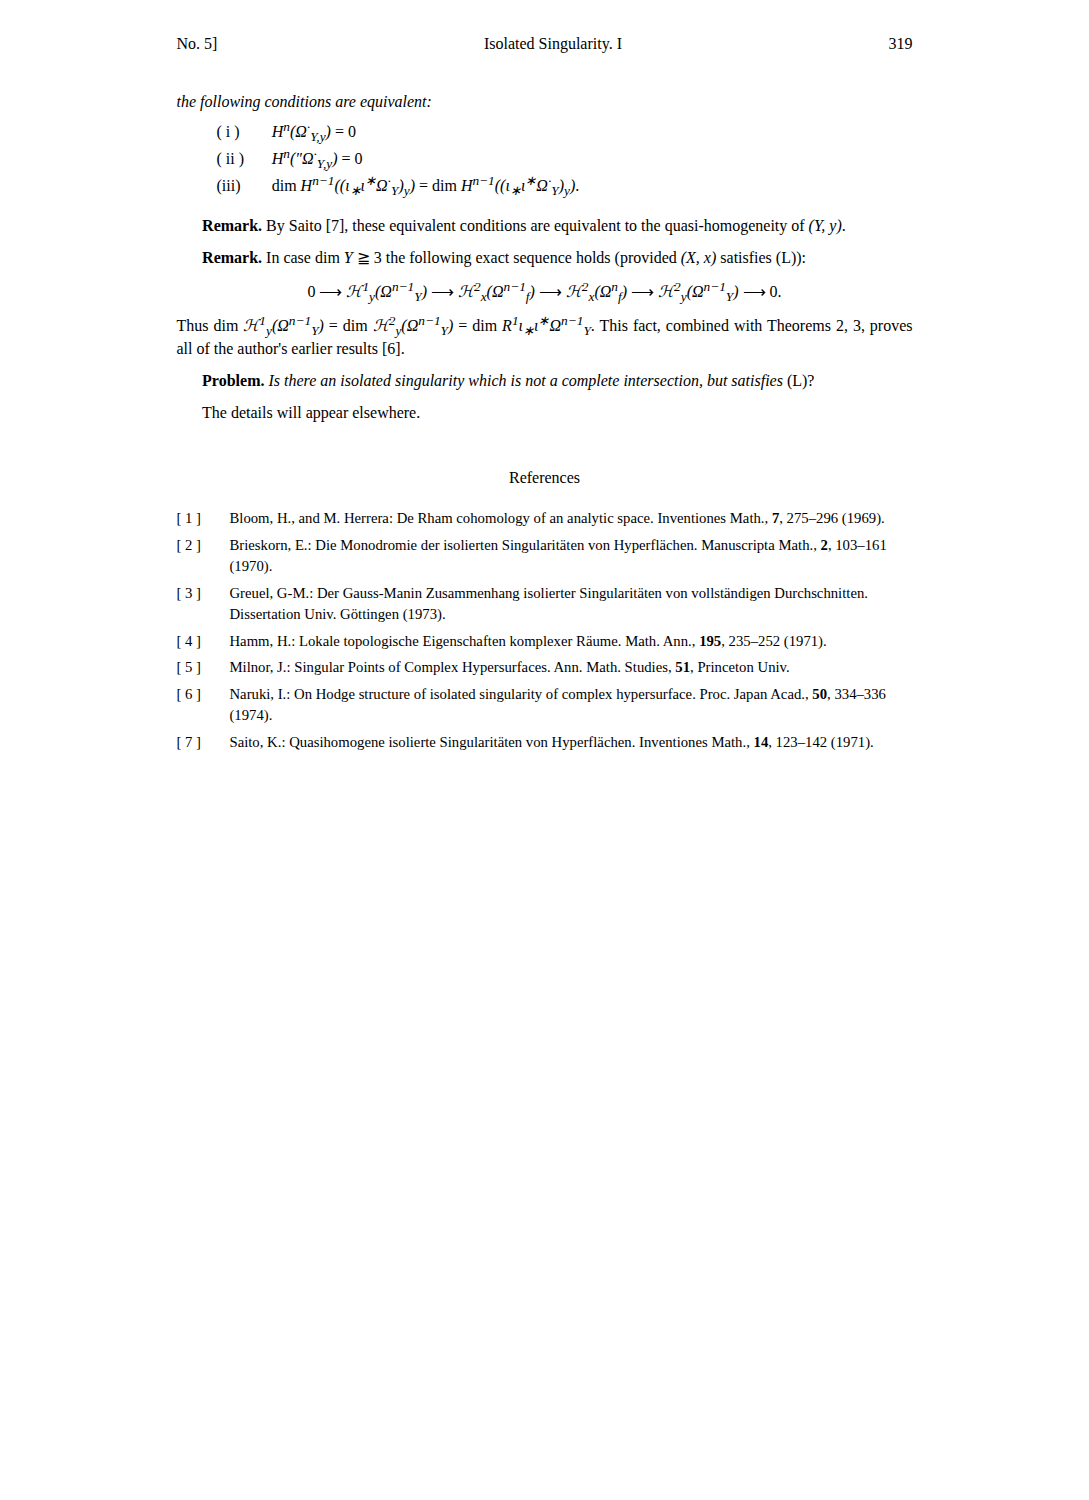No. 5]
Isolated Singularity. I
319
the following conditions are equivalent:
( i ) Hn(Ω·Y,y) = 0
( ii ) Hn(″Ω·Y,y) = 0
(iii) dim Hn−1((ι∗ι∗Ω·Y)y) = dim Hn−1((ι∗ι∗Ω·Y)y).
Remark. By Saito [7], these equivalent conditions are equivalent to the quasi-homogeneity of (Y, y).
Remark. In case dim Y ≧ 3 the following exact sequence holds (provided (X, x) satisfies (L)):
0 ⟶ ℋ1y(Ωn−1Y) ⟶ ℋ2x(Ωn−1f) ⟶ ℋ2x(Ωnf) ⟶ ℋ2y(Ωn−1Y) ⟶ 0.
Thus dim ℋ1y(Ωn−1Y) = dim ℋ2y(Ωn−1Y) = dim R1ι∗ι∗Ωn−1Y. This fact, combined with Theorems 2, 3, proves all of the author's earlier results [6].
Problem. Is there an isolated singularity which is not a complete intersection, but satisfies (L)?
The details will appear elsewhere.
References
| [ 1 ] | Bloom, H., and M. Herrera: De Rham cohomology of an analytic space. Inventiones Math., 7 , 275–296 (1969). |
| [ 2 ] | Brieskorn, E.: Die Monodromie der isolierten Singularitäten von Hyperflächen. Manuscripta Math., 2 , 103–161 (1970). |
| [ 3 ] | Greuel, G-M.: Der Gauss-Manin Zusammenhang isolierter Singularitäten von vollständigen Durchschnitten. Dissertation Univ. Göttingen (1973). |
| [ 4 ] | Hamm, H.: Lokale topologische Eigenschaften komplexer Räume. Math. Ann., 195 , 235–252 (1971). |
| [ 5 ] | Milnor, J.: Singular Points of Complex Hypersurfaces. Ann. Math. Studies, 51 , Princeton Univ. |
| [ 6 ] | Naruki, I.: On Hodge structure of isolated singularity of complex hypersurface. Proc. Japan Acad., 50 , 334–336 (1974). |
| [ 7 ] | Saito, K.: Quasihomogene isolierte Singularitäten von Hyperflächen. Inventiones Math., 14 , 123–142 (1971). |